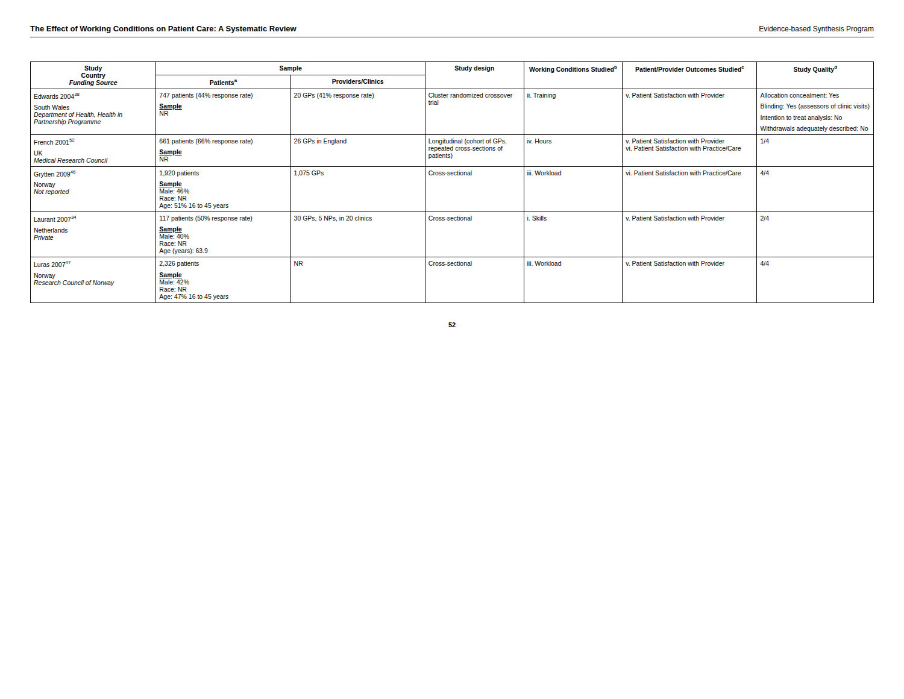The Effect of Working Conditions on Patient Care: A Systematic Review
Evidence-based Synthesis Program
| Study Country Funding Source | Sample | Study design | Working Conditions Studied b | Patient/Provider Outcomes Studied c | Study Quality d |
| --- | --- | --- | --- | --- | --- |
| Patients a | Providers/Clinics |
| Edwards 2004 38 South Wales Department of Health, Health in Partnership Programme | 747 patients (44% response rate) Sample NR | 20 GPs (41% response rate) | Cluster randomized crossover trial | ii. Training | v. Patient Satisfaction with Provider | Allocation concealment: Yes Blinding: Yes (assessors of clinic visits) Intention to treat analysis: No Withdrawals adequately described: No |
| French 2001 52 UK Medical Research Council | 661 patients (66% response rate) Sample NR | 26 GPs in England | Longitudinal (cohort of GPs, repeated cross-sections of patients) | iv. Hours | v. Patient Satisfaction with Provider vi. Patient Satisfaction with Practice/Care | 1/4 |
| Grytten 2009 46 Norway Not reported | 1,920 patients Sample Male: 46% Race: NR Age: 51% 16 to 45 years | 1,075 GPs | Cross-sectional | iii. Workload | vi. Patient Satisfaction with Practice/Care | 4/4 |
| Laurant 2007 34 Netherlands Private | 117 patients (50% response rate) Sample Male: 40% Race: NR Age (years): 63.9 | 30 GPs, 5 NPs, in 20 clinics | Cross-sectional | i. Skills | v. Patient Satisfaction with Provider | 2/4 |
| Luras 2007 47 Norway Research Council of Norway | 2,326 patients Sample Male: 42% Race: NR Age: 47% 16 to 45 years | NR | Cross-sectional | iii. Workload | v. Patient Satisfaction with Provider | 4/4 |
52